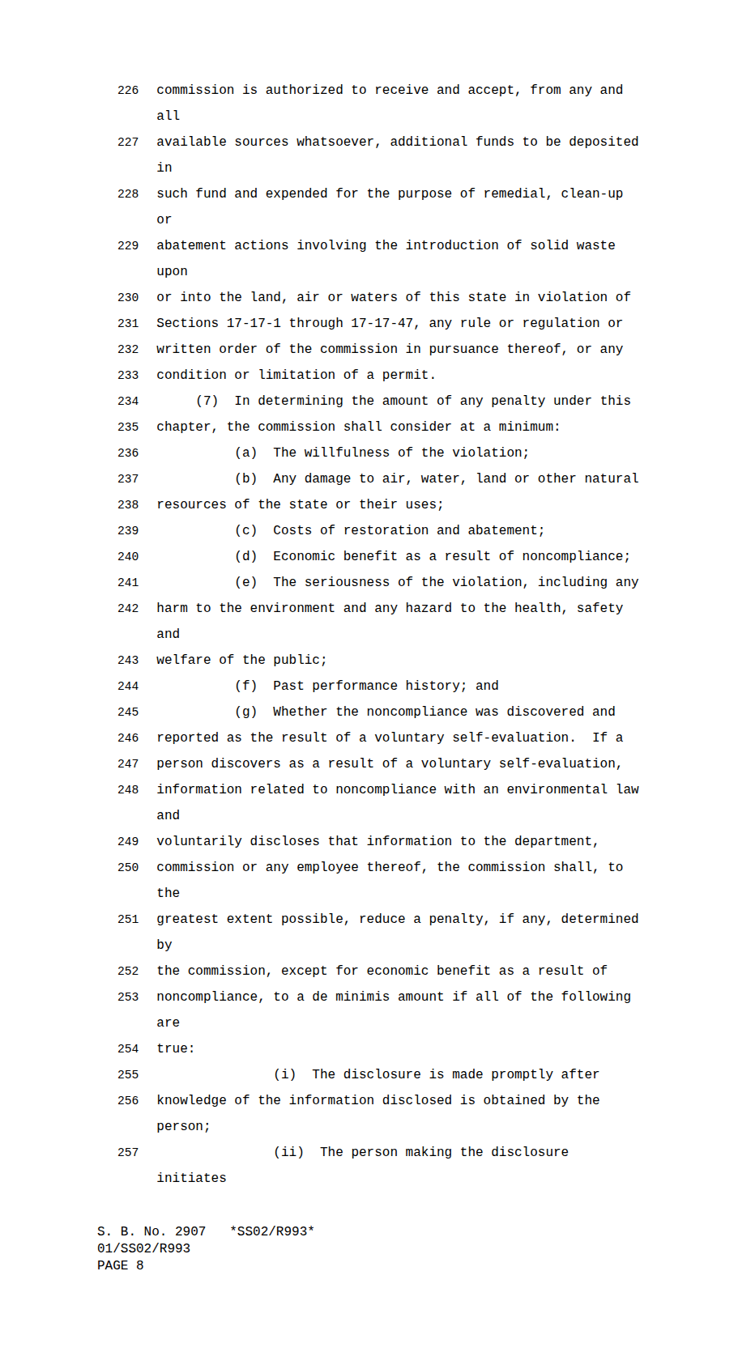226 commission is authorized to receive and accept, from any and all
227 available sources whatsoever, additional funds to be deposited in
228 such fund and expended for the purpose of remedial, clean-up or
229 abatement actions involving the introduction of solid waste upon
230 or into the land, air or waters of this state in violation of
231 Sections 17-17-1 through 17-17-47, any rule or regulation or
232 written order of the commission in pursuance thereof, or any
233 condition or limitation of a permit.
234 (7) In determining the amount of any penalty under this
235 chapter, the commission shall consider at a minimum:
236 (a) The willfulness of the violation;
237 (b) Any damage to air, water, land or other natural
238 resources of the state or their uses;
239 (c) Costs of restoration and abatement;
240 (d) Economic benefit as a result of noncompliance;
241 (e) The seriousness of the violation, including any
242 harm to the environment and any hazard to the health, safety and
243 welfare of the public;
244 (f) Past performance history; and
245 (g) Whether the noncompliance was discovered and
246 reported as the result of a voluntary self-evaluation. If a
247 person discovers as a result of a voluntary self-evaluation,
248 information related to noncompliance with an environmental law and
249 voluntarily discloses that information to the department,
250 commission or any employee thereof, the commission shall, to the
251 greatest extent possible, reduce a penalty, if any, determined by
252 the commission, except for economic benefit as a result of
253 noncompliance, to a de minimis amount if all of the following are
254 true:
255 (i) The disclosure is made promptly after
256 knowledge of the information disclosed is obtained by the person;
257 (ii) The person making the disclosure initiates
S. B. No. 2907 *SS02/R993*
01/SS02/R993
PAGE 8